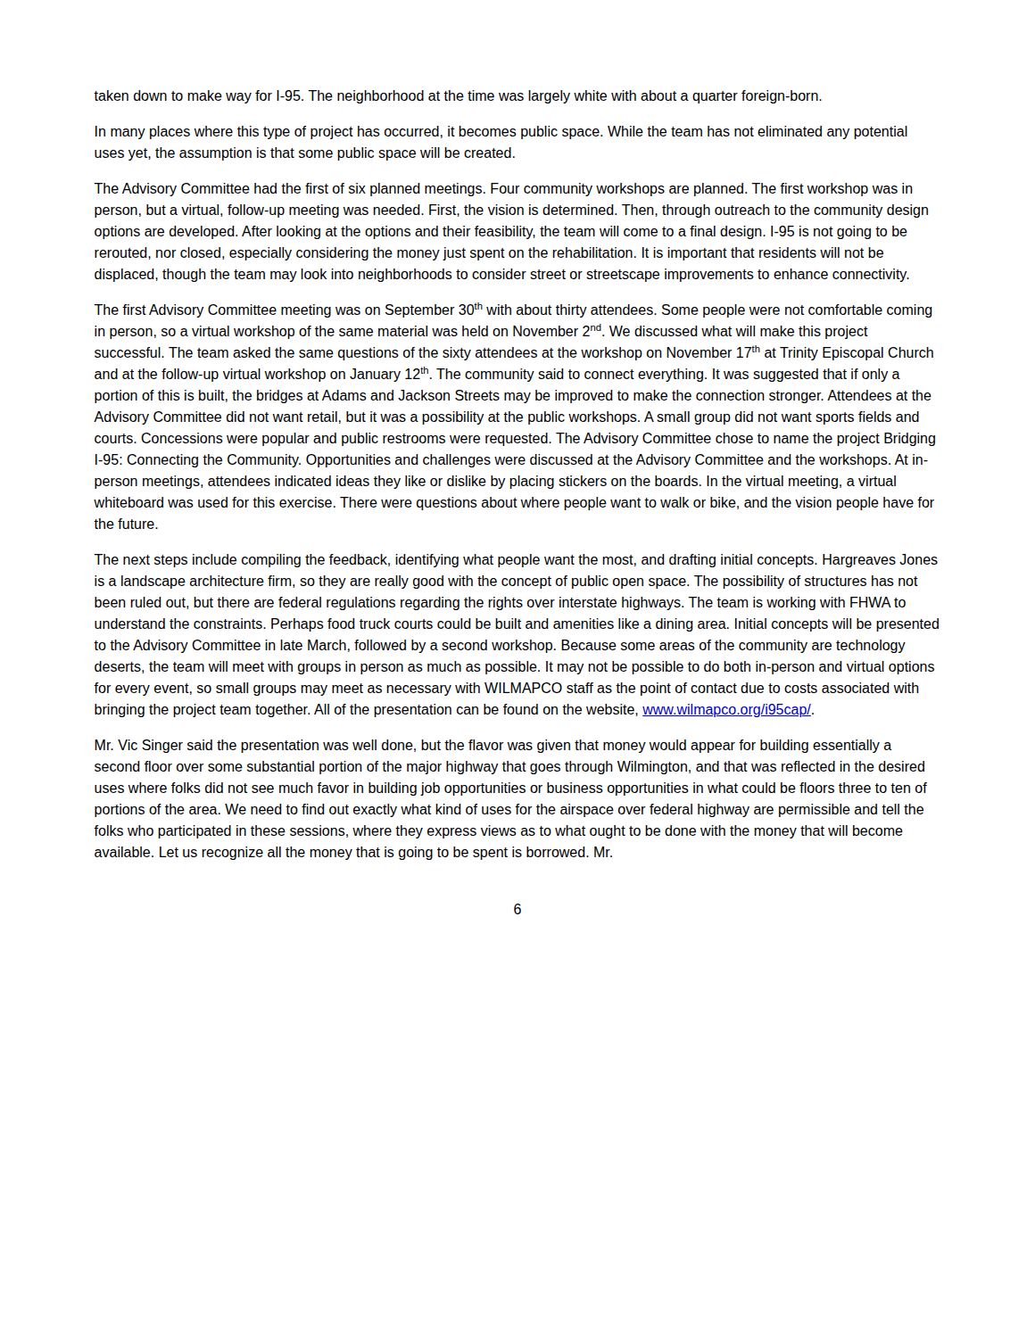taken down to make way for I-95. The neighborhood at the time was largely white with about a quarter foreign-born.
In many places where this type of project has occurred, it becomes public space. While the team has not eliminated any potential uses yet, the assumption is that some public space will be created.
The Advisory Committee had the first of six planned meetings. Four community workshops are planned. The first workshop was in person, but a virtual, follow-up meeting was needed. First, the vision is determined. Then, through outreach to the community design options are developed. After looking at the options and their feasibility, the team will come to a final design. I-95 is not going to be rerouted, nor closed, especially considering the money just spent on the rehabilitation. It is important that residents will not be displaced, though the team may look into neighborhoods to consider street or streetscape improvements to enhance connectivity.
The first Advisory Committee meeting was on September 30th with about thirty attendees. Some people were not comfortable coming in person, so a virtual workshop of the same material was held on November 2nd. We discussed what will make this project successful. The team asked the same questions of the sixty attendees at the workshop on November 17th at Trinity Episcopal Church and at the follow-up virtual workshop on January 12th. The community said to connect everything. It was suggested that if only a portion of this is built, the bridges at Adams and Jackson Streets may be improved to make the connection stronger. Attendees at the Advisory Committee did not want retail, but it was a possibility at the public workshops. A small group did not want sports fields and courts. Concessions were popular and public restrooms were requested. The Advisory Committee chose to name the project Bridging I-95: Connecting the Community. Opportunities and challenges were discussed at the Advisory Committee and the workshops. At in-person meetings, attendees indicated ideas they like or dislike by placing stickers on the boards. In the virtual meeting, a virtual whiteboard was used for this exercise. There were questions about where people want to walk or bike, and the vision people have for the future.
The next steps include compiling the feedback, identifying what people want the most, and drafting initial concepts. Hargreaves Jones is a landscape architecture firm, so they are really good with the concept of public open space. The possibility of structures has not been ruled out, but there are federal regulations regarding the rights over interstate highways. The team is working with FHWA to understand the constraints. Perhaps food truck courts could be built and amenities like a dining area. Initial concepts will be presented to the Advisory Committee in late March, followed by a second workshop. Because some areas of the community are technology deserts, the team will meet with groups in person as much as possible. It may not be possible to do both in-person and virtual options for every event, so small groups may meet as necessary with WILMAPCO staff as the point of contact due to costs associated with bringing the project team together. All of the presentation can be found on the website, www.wilmapco.org/i95cap/.
Mr. Vic Singer said the presentation was well done, but the flavor was given that money would appear for building essentially a second floor over some substantial portion of the major highway that goes through Wilmington, and that was reflected in the desired uses where folks did not see much favor in building job opportunities or business opportunities in what could be floors three to ten of portions of the area. We need to find out exactly what kind of uses for the airspace over federal highway are permissible and tell the folks who participated in these sessions, where they express views as to what ought to be done with the money that will become available. Let us recognize all the money that is going to be spent is borrowed. Mr.
6